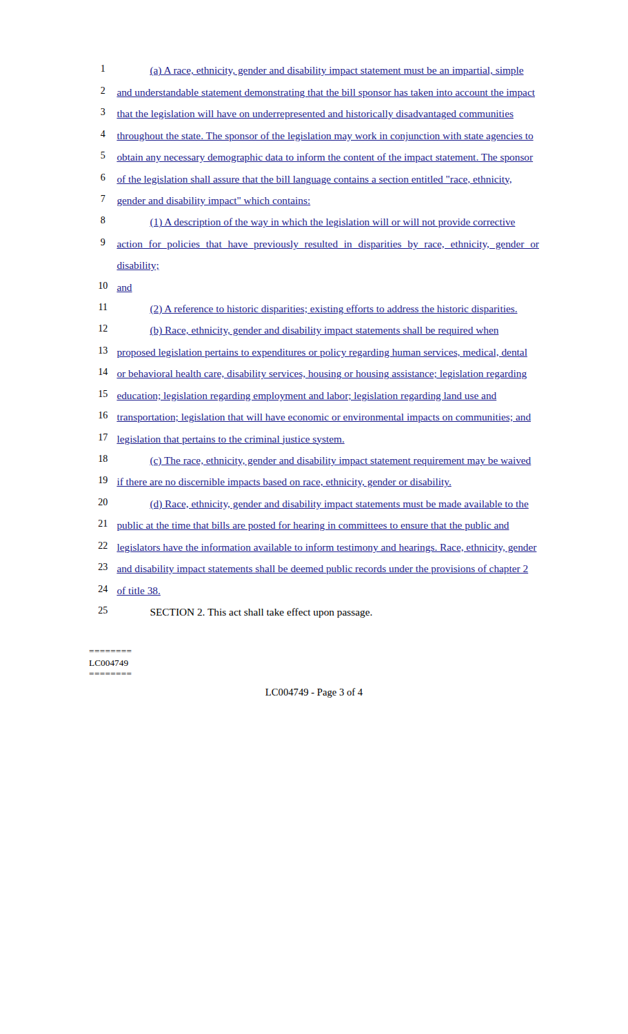| 1 | (a) A race, ethnicity, gender and disability impact statement must be an impartial, simple |
| 2 | and understandable statement demonstrating that the bill sponsor has taken into account the impact |
| 3 | that the legislation will have on underrepresented and historically disadvantaged communities |
| 4 | throughout the state. The sponsor of the legislation may work in conjunction with state agencies to |
| 5 | obtain any necessary demographic data to inform the content of the impact statement. The sponsor |
| 6 | of the legislation shall assure that the bill language contains a section entitled "race, ethnicity, |
| 7 | gender and disability impact" which contains: |
| 8 | (1) A description of the way in which the legislation will or will not provide corrective |
| 9 | action for policies that have previously resulted in disparities by race, ethnicity, gender or disability; |
| 10 | and |
| 11 | (2) A reference to historic disparities; existing efforts to address the historic disparities. |
| 12 | (b) Race, ethnicity, gender and disability impact statements shall be required when |
| 13 | proposed legislation pertains to expenditures or policy regarding human services, medical, dental |
| 14 | or behavioral health care, disability services, housing or housing assistance; legislation regarding |
| 15 | education; legislation regarding employment and labor; legislation regarding land use and |
| 16 | transportation; legislation that will have economic or environmental impacts on communities; and |
| 17 | legislation that pertains to the criminal justice system. |
| 18 | (c) The race, ethnicity, gender and disability impact statement requirement may be waived |
| 19 | if there are no discernible impacts based on race, ethnicity, gender or disability. |
| 20 | (d) Race, ethnicity, gender and disability impact statements must be made available to the |
| 21 | public at the time that bills are posted for hearing in committees to ensure that the public and |
| 22 | legislators have the information available to inform testimony and hearings. Race, ethnicity, gender |
| 23 | and disability impact statements shall be deemed public records under the provisions of chapter 2 |
| 24 | of title 38. |
| 25 | SECTION 2. This act shall take effect upon passage. |
========
LC004749
========
LC004749 - Page 3 of 4